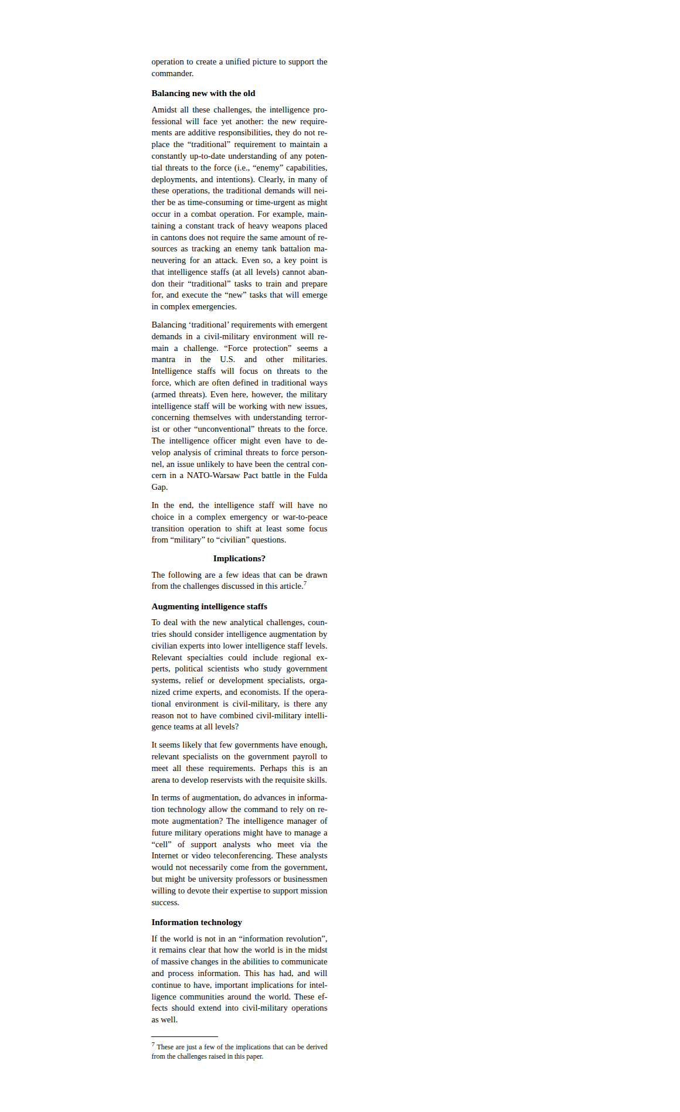operation to create a unified picture to support the commander.
Balancing new with the old
Amidst all these challenges, the intelligence professional will face yet another: the new requirements are additive responsibilities, they do not replace the “traditional” requirement to maintain a constantly up-to-date understanding of any potential threats to the force (i.e., “enemy” capabilities, deployments, and intentions). Clearly, in many of these operations, the traditional demands will neither be as time-consuming or time-urgent as might occur in a combat operation. For example, maintaining a constant track of heavy weapons placed in cantons does not require the same amount of resources as tracking an enemy tank battalion maneuvering for an attack. Even so, a key point is that intelligence staffs (at all levels) cannot abandon their “traditional” tasks to train and prepare for, and execute the “new” tasks that will emerge in complex emergencies.
Balancing ‘traditional’ requirements with emergent demands in a civil-military environment will remain a challenge. “Force protection” seems a mantra in the U.S. and other militaries. Intelligence staffs will focus on threats to the force, which are often defined in traditional ways (armed threats). Even here, however, the military intelligence staff will be working with new issues, concerning themselves with understanding terrorist or other “unconventional” threats to the force. The intelligence officer might even have to develop analysis of criminal threats to force personnel, an issue unlikely to have been the central concern in a NATO-Warsaw Pact battle in the Fulda Gap.
In the end, the intelligence staff will have no choice in a complex emergency or war-to-peace transition operation to shift at least some focus from “military” to “civilian” questions.
Implications?
The following are a few ideas that can be drawn from the challenges discussed in this article.7
Augmenting intelligence staffs
To deal with the new analytical challenges, countries should consider intelligence augmentation by civilian experts into lower intelligence staff levels. Relevant specialties could include regional experts, political scientists who study government systems, relief or development specialists, organized crime experts, and economists. If the operational environment is civil-military, is there any reason not to have combined civil-military intelligence teams at all levels?
It seems likely that few governments have enough, relevant specialists on the government payroll to meet all these requirements. Perhaps this is an arena to develop reservists with the requisite skills.
In terms of augmentation, do advances in information technology allow the command to rely on remote augmentation? The intelligence manager of future military operations might have to manage a “cell” of support analysts who meet via the Internet or video teleconferencing. These analysts would not necessarily come from the government, but might be university professors or businessmen willing to devote their expertise to support mission success.
Information technology
If the world is not in an “information revolution”, it remains clear that how the world is in the midst of massive changes in the abilities to communicate and process information. This has had, and will continue to have, important implications for intelligence communities around the world. These effects should extend into civil-military operations as well.
7 These are just a few of the implications that can be derived from the challenges raised in this paper.